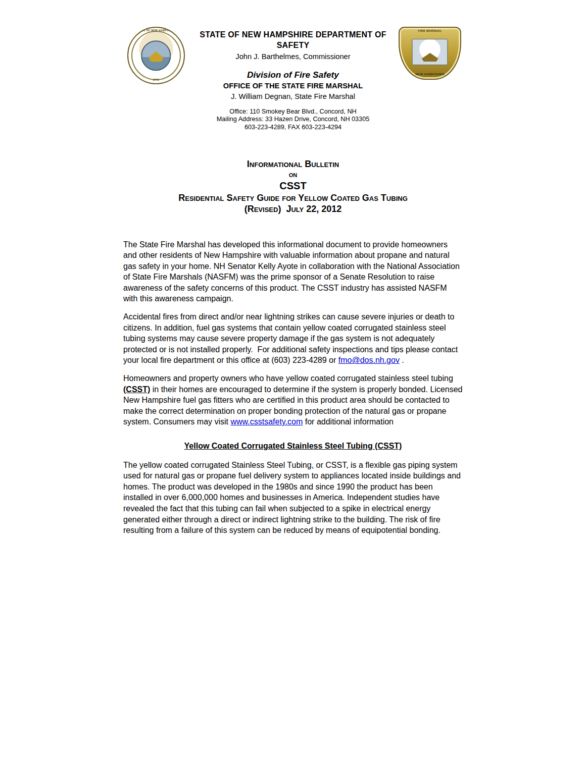State of New Hampshire
1776
STATE OF NEW HAMPSHIRE DEPARTMENT OF SAFETY
John J. Barthelmes, Commissioner
Division of Fire Safety
OFFICE OF THE STATE FIRE MARSHAL
J. William Degnan, State Fire Marshal
Office: 110 Smokey Bear Blvd., Concord, NH
Mailing Address: 33 Hazen Drive, Concord, NH 03305
603-223-4289, FAX 603-223-4294
FIRE MARSHAL
NEW HAMPSHIRE
Informational Bulletin
on
CSST
Residential Safety Guide for Yellow Coated Gas Tubing
(Revised) July 22, 2012
The State Fire Marshal has developed this informational document to provide homeowners and other residents of New Hampshire with valuable information about propane and natural gas safety in your home. NH Senator Kelly Ayote in collaboration with the National Association of State Fire Marshals (NASFM) was the prime sponsor of a Senate Resolution to raise awareness of the safety concerns of this product. The CSST industry has assisted NASFM with this awareness campaign.
Accidental fires from direct and/or near lightning strikes can cause severe injuries or death to citizens. In addition, fuel gas systems that contain yellow coated corrugated stainless steel tubing systems may cause severe property damage if the gas system is not adequately protected or is not installed properly. For additional safety inspections and tips please contact your local fire department or this office at (603) 223-4289 or fmo@dos.nh.gov .
Homeowners and property owners who have yellow coated corrugated stainless steel tubing (CSST) in their homes are encouraged to determine if the system is properly bonded. Licensed New Hampshire fuel gas fitters who are certified in this product area should be contacted to make the correct determination on proper bonding protection of the natural gas or propane system. Consumers may visit www.csstsafety.com for additional information
Yellow Coated Corrugated Stainless Steel Tubing (CSST)
The yellow coated corrugated Stainless Steel Tubing, or CSST, is a flexible gas piping system used for natural gas or propane fuel delivery system to appliances located inside buildings and homes. The product was developed in the 1980s and since 1990 the product has been installed in over 6,000,000 homes and businesses in America. Independent studies have revealed the fact that this tubing can fail when subjected to a spike in electrical energy generated either through a direct or indirect lightning strike to the building. The risk of fire resulting from a failure of this system can be reduced by means of equipotential bonding.